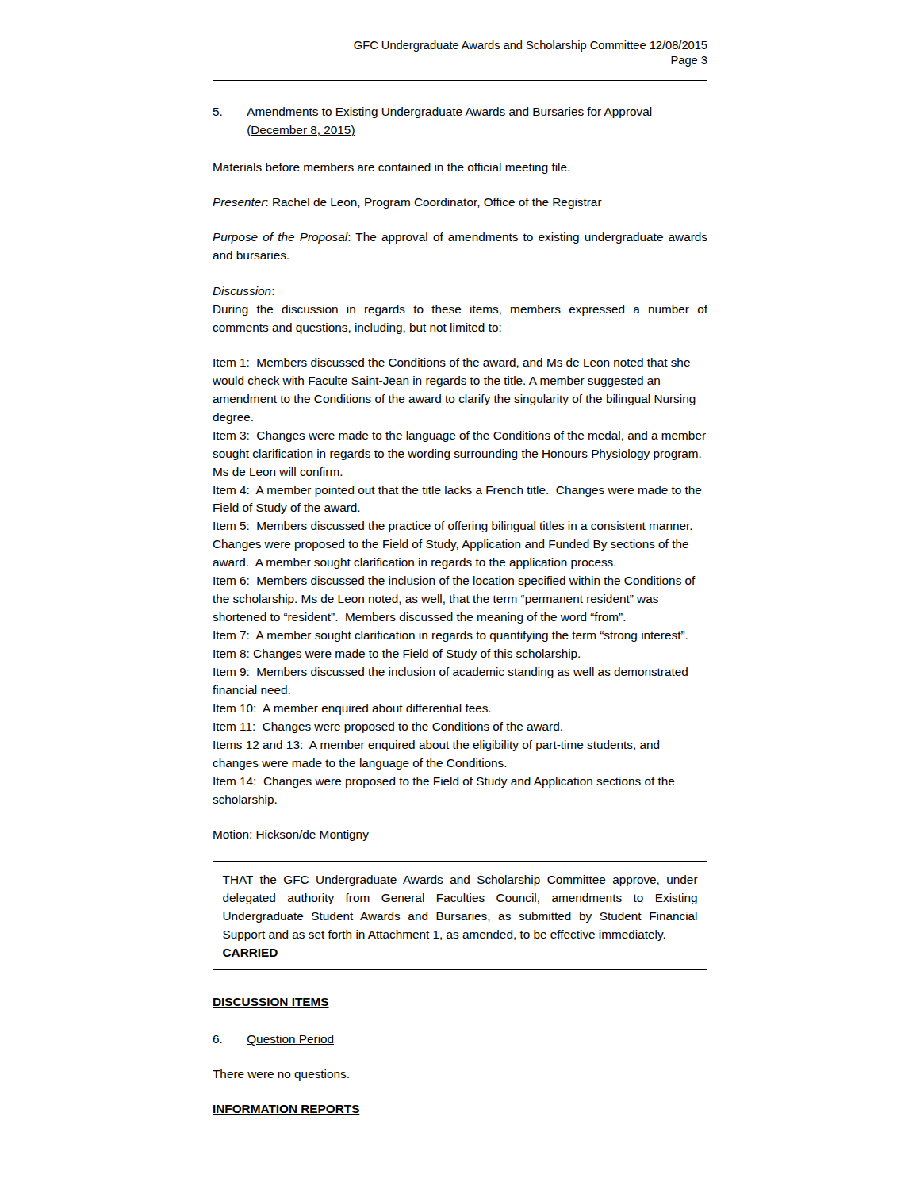GFC Undergraduate Awards and Scholarship Committee 12/08/2015
Page 3
5. Amendments to Existing Undergraduate Awards and Bursaries for Approval (December 8, 2015)
Materials before members are contained in the official meeting file.
Presenter: Rachel de Leon, Program Coordinator, Office of the Registrar
Purpose of the Proposal: The approval of amendments to existing undergraduate awards and bursaries.
Discussion:
During the discussion in regards to these items, members expressed a number of comments and questions, including, but not limited to:
Item 1: Members discussed the Conditions of the award, and Ms de Leon noted that she would check with Faculte Saint-Jean in regards to the title. A member suggested an amendment to the Conditions of the award to clarify the singularity of the bilingual Nursing degree.
Item 3: Changes were made to the language of the Conditions of the medal, and a member sought clarification in regards to the wording surrounding the Honours Physiology program. Ms de Leon will confirm.
Item 4: A member pointed out that the title lacks a French title. Changes were made to the Field of Study of the award.
Item 5: Members discussed the practice of offering bilingual titles in a consistent manner. Changes were proposed to the Field of Study, Application and Funded By sections of the award. A member sought clarification in regards to the application process.
Item 6: Members discussed the inclusion of the location specified within the Conditions of the scholarship. Ms de Leon noted, as well, that the term “permanent resident” was shortened to “resident”. Members discussed the meaning of the word “from”.
Item 7: A member sought clarification in regards to quantifying the term “strong interest”.
Item 8: Changes were made to the Field of Study of this scholarship.
Item 9: Members discussed the inclusion of academic standing as well as demonstrated financial need.
Item 10: A member enquired about differential fees.
Item 11: Changes were proposed to the Conditions of the award.
Items 12 and 13: A member enquired about the eligibility of part-time students, and changes were made to the language of the Conditions.
Item 14: Changes were proposed to the Field of Study and Application sections of the scholarship.
Motion: Hickson/de Montigny
THAT the GFC Undergraduate Awards and Scholarship Committee approve, under delegated authority from General Faculties Council, amendments to Existing Undergraduate Student Awards and Bursaries, as submitted by Student Financial Support and as set forth in Attachment 1, as amended, to be effective immediately.
CARRIED
DISCUSSION ITEMS
6. Question Period
There were no questions.
INFORMATION REPORTS